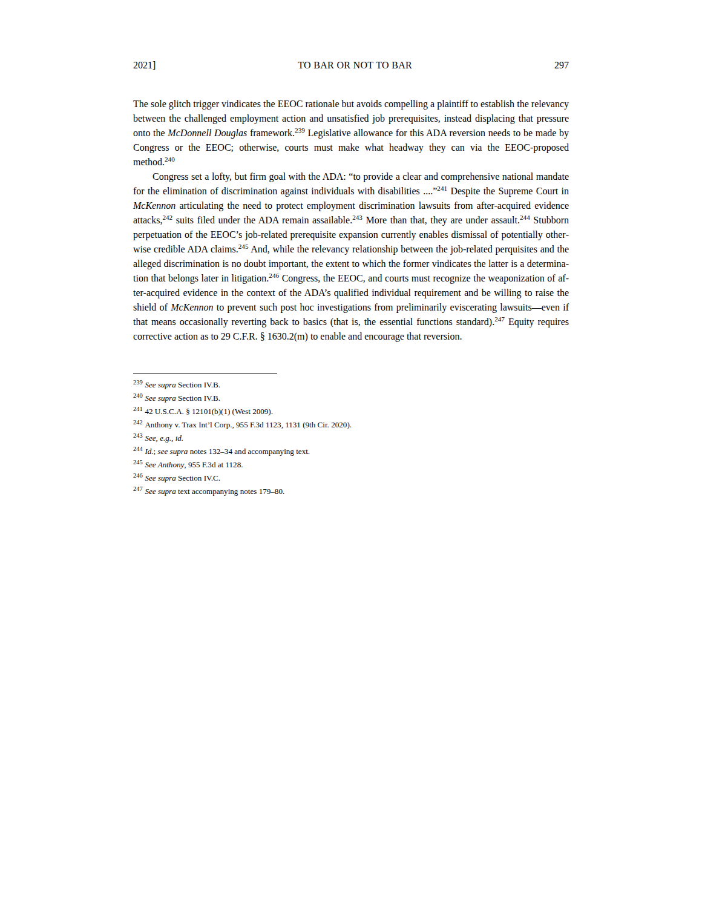2021] To Bar or Not to Bar 297
The sole glitch trigger vindicates the EEOC rationale but avoids compelling a plaintiff to establish the relevancy between the challenged employment action and unsatisfied job prerequisites, instead displacing that pressure onto the McDonnell Douglas framework.239 Legislative allowance for this ADA reversion needs to be made by Congress or the EEOC; otherwise, courts must make what headway they can via the EEOC-proposed method.240
Congress set a lofty, but firm goal with the ADA: “to provide a clear and comprehensive national mandate for the elimination of discrimination against individuals with disabilities ....”241 Despite the Supreme Court in McKennon articulating the need to protect employment discrimination lawsuits from after-acquired evidence attacks,242 suits filed under the ADA remain assailable.243 More than that, they are under assault.244 Stubborn perpetuation of the EEOC’s job-related prerequisite expansion currently enables dismissal of potentially otherwise credible ADA claims.245 And, while the relevancy relationship between the job-related perquisites and the alleged discrimination is no doubt important, the extent to which the former vindicates the latter is a determination that belongs later in litigation.246 Congress, the EEOC, and courts must recognize the weaponization of after-acquired evidence in the context of the ADA’s qualified individual requirement and be willing to raise the shield of McKennon to prevent such post hoc investigations from preliminarily eviscerating lawsuits—even if that means occasionally reverting back to basics (that is, the essential functions standard).247 Equity requires corrective action as to 29 C.F.R. § 1630.2(m) to enable and encourage that reversion.
239 See supra Section IV.B.
240 See supra Section IV.B.
24142 U.S.C.A. § 12101(b)(1) (West 2009).
242 Anthony v. Trax Int’l Corp., 955 F.3d 1123, 1131 (9th Cir. 2020).
243 See, e.g., id.
244 Id.; see supra notes 132–34 and accompanying text.
245 See Anthony, 955 F.3d at 1128.
246 See supra Section IV.C.
247 See supra text accompanying notes 179–80.